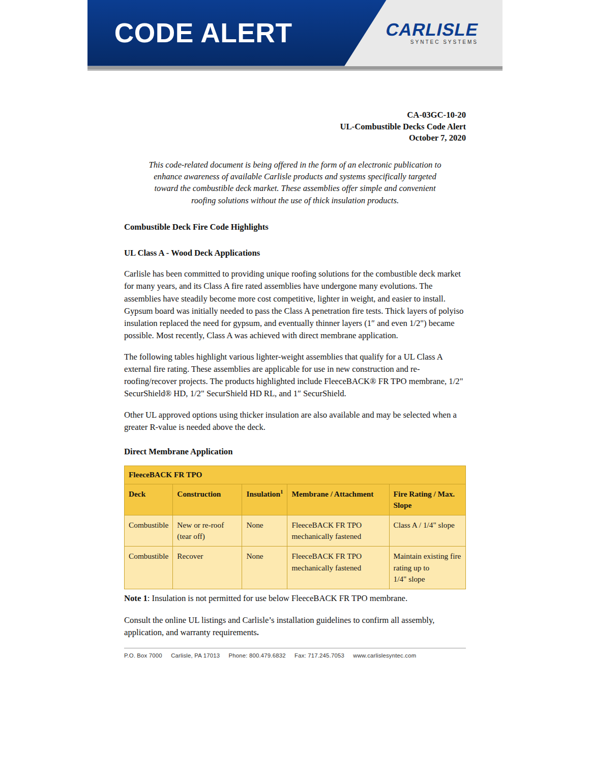CODE ALERT
CARLISLE
SYNTEC SYSTEMS
CA-03GC-10-20
UL-Combustible Decks Code Alert
October 7, 2020
This code-related document is being offered in the form of an electronic publication to enhance awareness of available Carlisle products and systems specifically targeted toward the combustible deck market. These assemblies offer simple and convenient roofing solutions without the use of thick insulation products.
Combustible Deck Fire Code Highlights
UL Class A - Wood Deck Applications
Carlisle has been committed to providing unique roofing solutions for the combustible deck market for many years, and its Class A fire rated assemblies have undergone many evolutions. The assemblies have steadily become more cost competitive, lighter in weight, and easier to install. Gypsum board was initially needed to pass the Class A penetration fire tests. Thick layers of polyiso insulation replaced the need for gypsum, and eventually thinner layers (1″ and even 1/2") became possible. Most recently, Class A was achieved with direct membrane application.
The following tables highlight various lighter-weight assemblies that qualify for a UL Class A external fire rating. These assemblies are applicable for use in new construction and re-roofing/recover projects. The products highlighted include FleeceBACK® FR TPO membrane, 1/2" SecurShield® HD, 1/2" SecurShield HD RL, and 1″ SecurShield.
Other UL approved options using thicker insulation are also available and may be selected when a greater R-value is needed above the deck.
Direct Membrane Application
FleeceBACK FR TPO
| Deck | Construction | Insulation 1 | Membrane / Attachment | Fire Rating / Max. Slope |
| --- | --- | --- | --- | --- |
| Combustible | New or re-roof (tear off) | None | FleeceBACK FR TPO mechanically fastened | Class A / 1/4" slope |
| Combustible | Recover | None | FleeceBACK FR TPO mechanically fastened | Maintain existing fire rating up to 1/4" slope |
Note 1: Insulation is not permitted for use below FleeceBACK FR TPO membrane.
Consult the online UL listings and Carlisle’s installation guidelines to confirm all assembly, application, and warranty requirements.
P.O. Box 7000 Carlisle, PA 17013 Phone: 800.479.6832 Fax: 717.245.7053 www.carlislesyntec.com